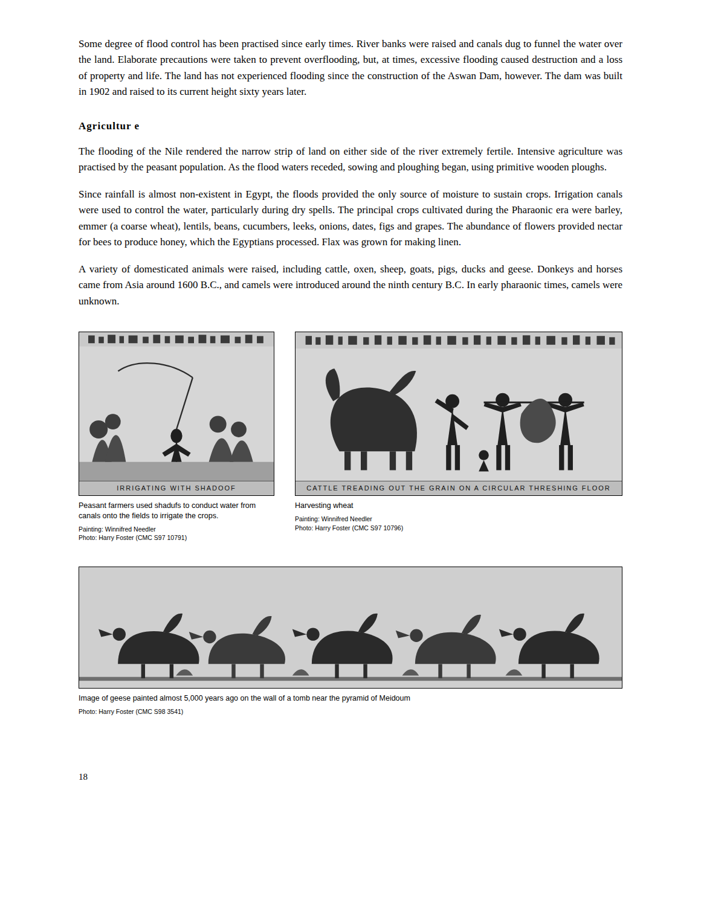Some degree of flood control has been practised since early times. River banks were raised and canals dug to funnel the water over the land. Elaborate precautions were taken to prevent overflooding, but, at times, excessive flooding caused destruction and a loss of property and life. The land has not experienced flooding since the construction of the Aswan Dam, however. The dam was built in 1902 and raised to its current height sixty years later.
Agricultur e
The flooding of the Nile rendered the narrow strip of land on either side of the river extremely fertile. Intensive agriculture was practised by the peasant population. As the flood waters receded, sowing and ploughing began, using primitive wooden ploughs.
Since rainfall is almost non-existent in Egypt, the floods provided the only source of moisture to sustain crops. Irrigation canals were used to control the water, particularly during dry spells. The principal crops cultivated during the Pharaonic era were barley, emmer (a coarse wheat), lentils, beans, cucumbers, leeks, onions, dates, figs and grapes. The abundance of flowers provided nectar for bees to produce honey, which the Egyptians processed. Flax was grown for making linen.
A variety of domesticated animals were raised, including cattle, oxen, sheep, goats, pigs, ducks and geese. Donkeys and horses came from Asia around 1600 B.C., and camels were introduced around the ninth century B.C. In early pharaonic times, camels were unknown.
IRRIGATING WITH SHADOOF
Peasant farmers used shadufs to conduct water from canals onto the fields to irrigate the crops.
Painting: Winnifred Needler
Photo: Harry Foster (CMC S97 10791)
CATTLE TREADING OUT THE GRAIN ON A CIRCULAR THRESHING FLOOR
Harvesting wheat
Painting: Winnifred Needler
Photo: Harry Foster (CMC S97 10796)
Image of geese painted almost 5,000 years ago on the wall of a tomb near the pyramid of Meidoum
Photo: Harry Foster (CMC S98 3541)
18